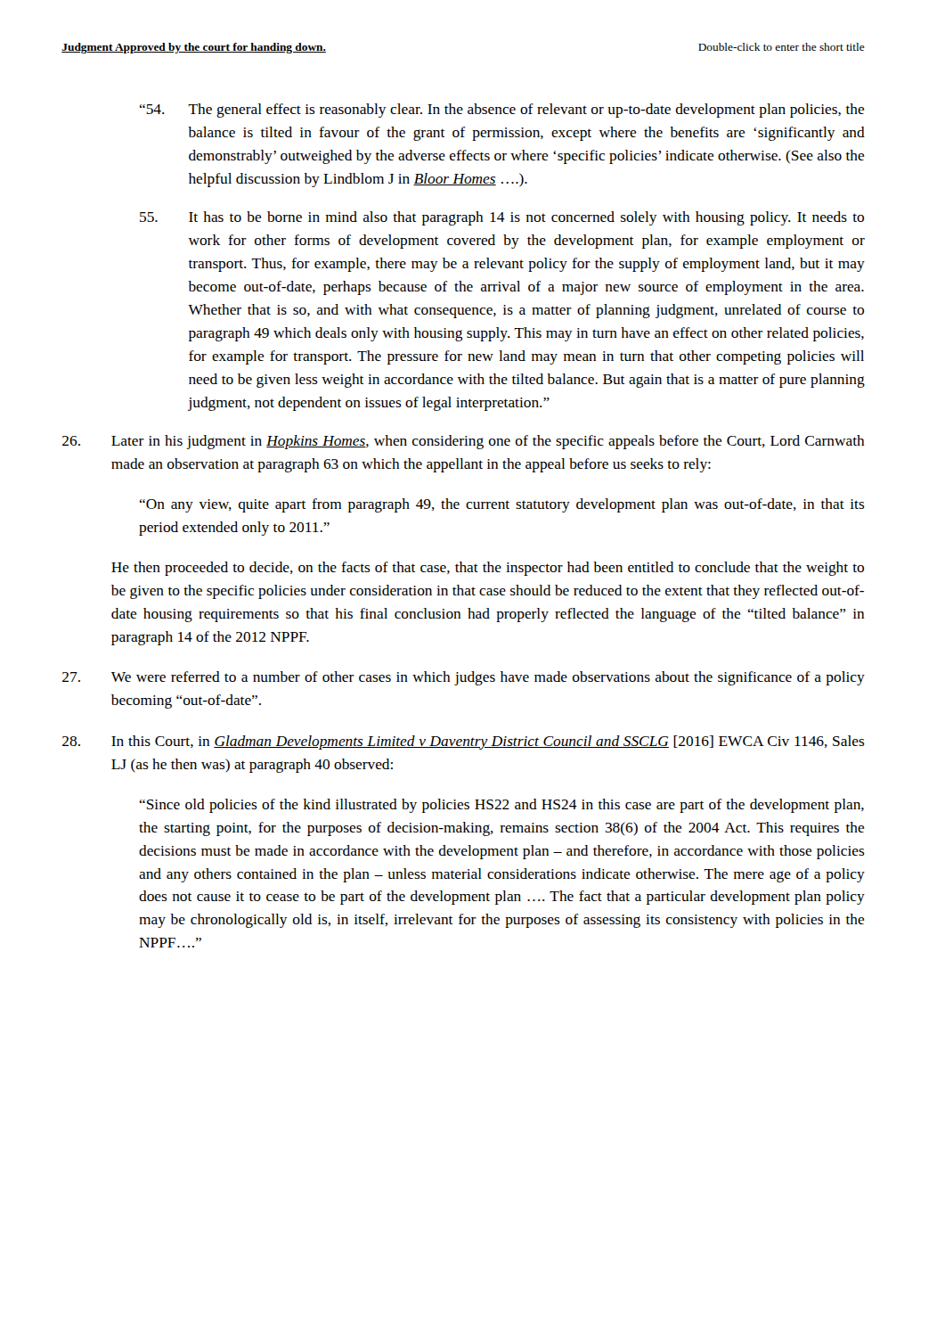Judgment Approved by the court for handing down. Double-click to enter the short title
“54. The general effect is reasonably clear. In the absence of relevant or up-to-date development plan policies, the balance is tilted in favour of the grant of permission, except where the benefits are ‘significantly and demonstrably’ outweighed by the adverse effects or where ‘specific policies’ indicate otherwise. (See also the helpful discussion by Lindblom J in Bloor Homes ….).
55. It has to be borne in mind also that paragraph 14 is not concerned solely with housing policy. It needs to work for other forms of development covered by the development plan, for example employment or transport. Thus, for example, there may be a relevant policy for the supply of employment land, but it may become out-of-date, perhaps because of the arrival of a major new source of employment in the area. Whether that is so, and with what consequence, is a matter of planning judgment, unrelated of course to paragraph 49 which deals only with housing supply. This may in turn have an effect on other related policies, for example for transport. The pressure for new land may mean in turn that other competing policies will need to be given less weight in accordance with the tilted balance. But again that is a matter of pure planning judgment, not dependent on issues of legal interpretation.”
26. Later in his judgment in Hopkins Homes, when considering one of the specific appeals before the Court, Lord Carnwath made an observation at paragraph 63 on which the appellant in the appeal before us seeks to rely:
“On any view, quite apart from paragraph 49, the current statutory development plan was out-of-date, in that its period extended only to 2011.”
He then proceeded to decide, on the facts of that case, that the inspector had been entitled to conclude that the weight to be given to the specific policies under consideration in that case should be reduced to the extent that they reflected out-of-date housing requirements so that his final conclusion had properly reflected the language of the “tilted balance” in paragraph 14 of the 2012 NPPF.
27. We were referred to a number of other cases in which judges have made observations about the significance of a policy becoming “out-of-date”.
28. In this Court, in Gladman Developments Limited v Daventry District Council and SSCLG [2016] EWCA Civ 1146, Sales LJ (as he then was) at paragraph 40 observed:
“Since old policies of the kind illustrated by policies HS22 and HS24 in this case are part of the development plan, the starting point, for the purposes of decision-making, remains section 38(6) of the 2004 Act. This requires the decisions must be made in accordance with the development plan – and therefore, in accordance with those policies and any others contained in the plan – unless material considerations indicate otherwise. The mere age of a policy does not cause it to cease to be part of the development plan …. The fact that a particular development plan policy may be chronologically old is, in itself, irrelevant for the purposes of assessing its consistency with policies in the NPPF….”